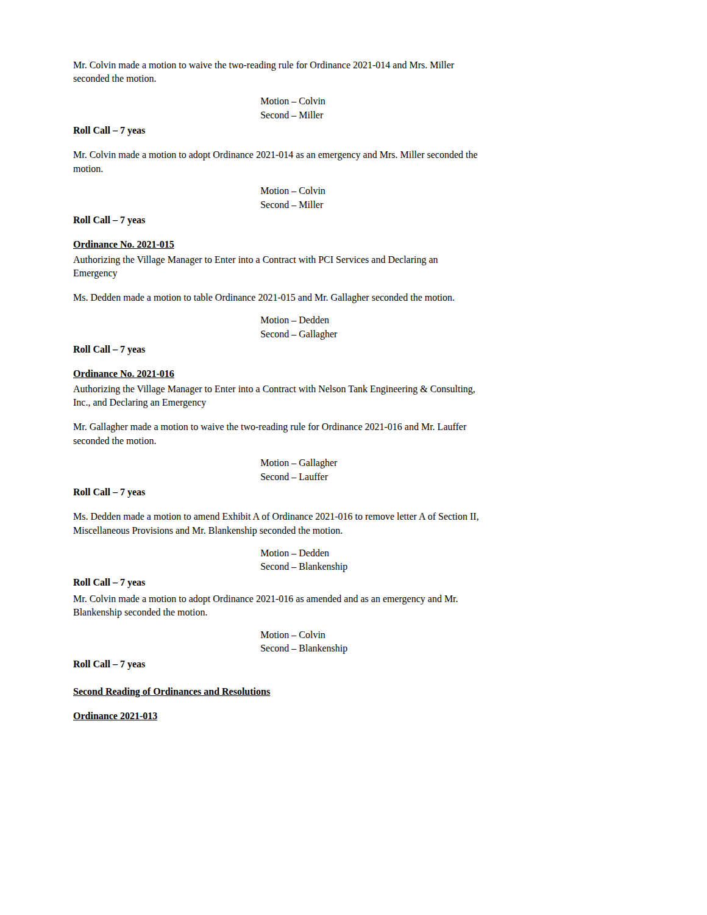Mr. Colvin made a motion to waive the two-reading rule for Ordinance 2021-014 and Mrs. Miller seconded the motion.
Motion – Colvin
Second – Miller
Roll Call – 7 yeas
Mr. Colvin made a motion to adopt Ordinance 2021-014 as an emergency and Mrs. Miller seconded the motion.
Motion – Colvin
Second – Miller
Roll Call – 7 yeas
Ordinance No. 2021-015
Authorizing the Village Manager to Enter into a Contract with PCI Services and Declaring an Emergency
Ms. Dedden made a motion to table Ordinance 2021-015 and Mr. Gallagher seconded the motion.
Motion – Dedden
Second – Gallagher
Roll Call – 7 yeas
Ordinance No. 2021-016
Authorizing the Village Manager to Enter into a Contract with Nelson Tank Engineering & Consulting, Inc., and Declaring an Emergency
Mr. Gallagher made a motion to waive the two-reading rule for Ordinance 2021-016 and Mr. Lauffer seconded the motion.
Motion – Gallagher
Second – Lauffer
Roll Call – 7 yeas
Ms. Dedden made a motion to amend Exhibit A of Ordinance 2021-016 to remove letter A of Section II, Miscellaneous Provisions and Mr. Blankenship seconded the motion.
Motion – Dedden
Second – Blankenship
Roll Call – 7 yeas
Mr. Colvin made a motion to adopt Ordinance 2021-016 as amended and as an emergency and Mr. Blankenship seconded the motion.
Motion – Colvin
Second – Blankenship
Roll Call – 7 yeas
Second Reading of Ordinances and Resolutions
Ordinance 2021-013